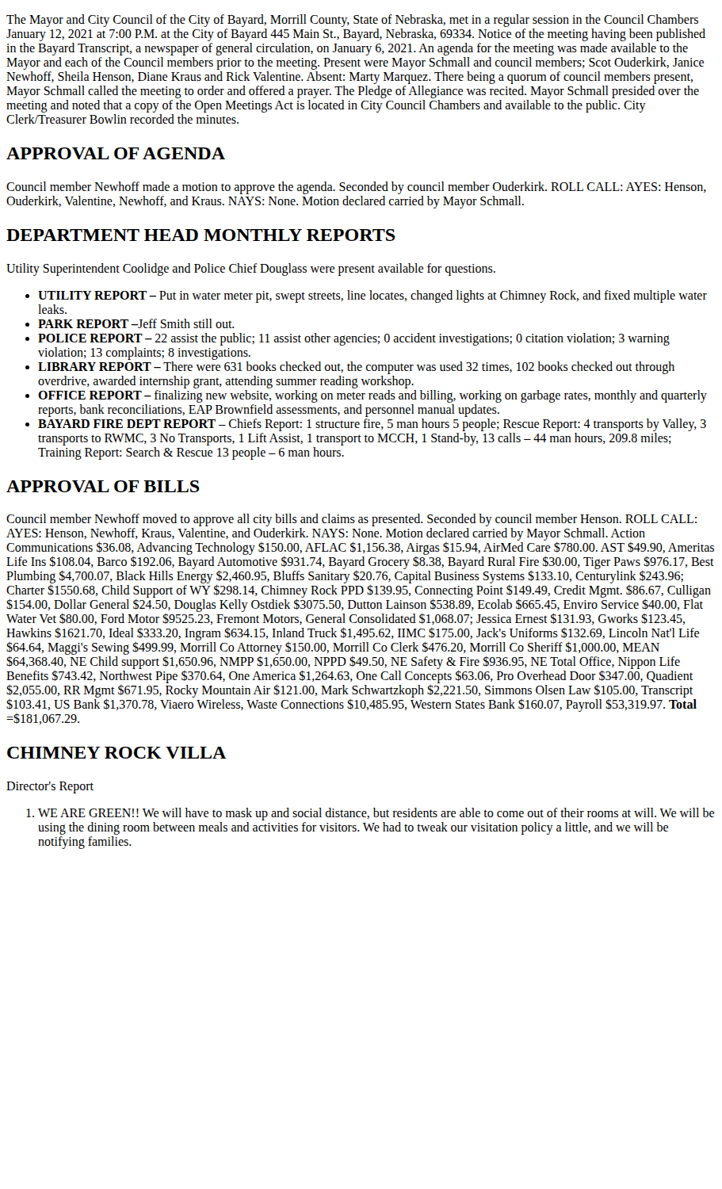The Mayor and City Council of the City of Bayard, Morrill County, State of Nebraska, met in a regular session in the Council Chambers January 12, 2021 at 7:00 P.M. at the City of Bayard 445 Main St., Bayard, Nebraska, 69334. Notice of the meeting having been published in the Bayard Transcript, a newspaper of general circulation, on January 6, 2021. An agenda for the meeting was made available to the Mayor and each of the Council members prior to the meeting. Present were Mayor Schmall and council members; Scot Ouderkirk, Janice Newhoff, Sheila Henson, Diane Kraus and Rick Valentine. Absent: Marty Marquez. There being a quorum of council members present, Mayor Schmall called the meeting to order and offered a prayer. The Pledge of Allegiance was recited. Mayor Schmall presided over the meeting and noted that a copy of the Open Meetings Act is located in City Council Chambers and available to the public. City Clerk/Treasurer Bowlin recorded the minutes.
APPROVAL OF AGENDA
Council member Newhoff made a motion to approve the agenda. Seconded by council member Ouderkirk. ROLL CALL: AYES: Henson, Ouderkirk, Valentine, Newhoff, and Kraus. NAYS: None. Motion declared carried by Mayor Schmall.
DEPARTMENT HEAD MONTHLY REPORTS
Utility Superintendent Coolidge and Police Chief Douglass were present available for questions.
UTILITY REPORT – Put in water meter pit, swept streets, line locates, changed lights at Chimney Rock, and fixed multiple water leaks.
PARK REPORT –Jeff Smith still out.
POLICE REPORT – 22 assist the public; 11 assist other agencies; 0 accident investigations; 0 citation violation; 3 warning violation; 13 complaints; 8 investigations.
LIBRARY REPORT – There were 631 books checked out, the computer was used 32 times, 102 books checked out through overdrive, awarded internship grant, attending summer reading workshop.
OFFICE REPORT – finalizing new website, working on meter reads and billing, working on garbage rates, monthly and quarterly reports, bank reconciliations, EAP Brownfield assessments, and personnel manual updates.
BAYARD FIRE DEPT REPORT – Chiefs Report: 1 structure fire, 5 man hours 5 people; Rescue Report: 4 transports by Valley, 3 transports to RWMC, 3 No Transports, 1 Lift Assist, 1 transport to MCCH, 1 Stand-by, 13 calls – 44 man hours, 209.8 miles; Training Report: Search & Rescue 13 people – 6 man hours.
APPROVAL OF BILLS
Council member Newhoff moved to approve all city bills and claims as presented. Seconded by council member Henson. ROLL CALL: AYES: Henson, Newhoff, Kraus, Valentine, and Ouderkirk. NAYS: None. Motion declared carried by Mayor Schmall. Action Communications $36.08, Advancing Technology $150.00, AFLAC $1,156.38, Airgas $15.94, AirMed Care $780.00. AST $49.90, Ameritas Life Ins $108.04, Barco $192.06, Bayard Automotive $931.74, Bayard Grocery $8.38, Bayard Rural Fire $30.00, Tiger Paws $976.17, Best Plumbing $4,700.07, Black Hills Energy $2,460.95, Bluffs Sanitary $20.76, Capital Business Systems $133.10, Centurylink $243.96; Charter $1550.68, Child Support of WY $298.14, Chimney Rock PPD $139.95, Connecting Point $149.49, Credit Mgmt. $86.67, Culligan $154.00, Dollar General $24.50, Douglas Kelly Ostdiek $3075.50, Dutton Lainson $538.89, Ecolab $665.45, Enviro Service $40.00, Flat Water Vet $80.00, Ford Motor $9525.23, Fremont Motors, General Consolidated $1,068.07; Jessica Ernest $131.93, Gworks $123.45, Hawkins $1621.70, Ideal $333.20, Ingram $634.15, Inland Truck $1,495.62, IIMC $175.00, Jack's Uniforms $132.69, Lincoln Nat'l Life $64.64, Maggi's Sewing $499.99, Morrill Co Attorney $150.00, Morrill Co Clerk $476.20, Morrill Co Sheriff $1,000.00, MEAN $64,368.40, NE Child support $1,650.96, NMPP $1,650.00, NPPD $49.50, NE Safety & Fire $936.95, NE Total Office, Nippon Life Benefits $743.42, Northwest Pipe $370.64, One America $1,264.63, One Call Concepts $63.06, Pro Overhead Door $347.00, Quadient $2,055.00, RR Mgmt $671.95, Rocky Mountain Air $121.00, Mark Schwartzkoph $2,221.50, Simmons Olsen Law $105.00, Transcript $103.41, US Bank $1,370.78, Viaero Wireless, Waste Connections $10,485.95, Western States Bank $160.07, Payroll $53,319.97. Total =$181,067.29.
CHIMNEY ROCK VILLA
Director's Report
WE ARE GREEN!! We will have to mask up and social distance, but residents are able to come out of their rooms at will. We will be using the dining room between meals and activities for visitors. We had to tweak our visitation policy a little, and we will be notifying families.